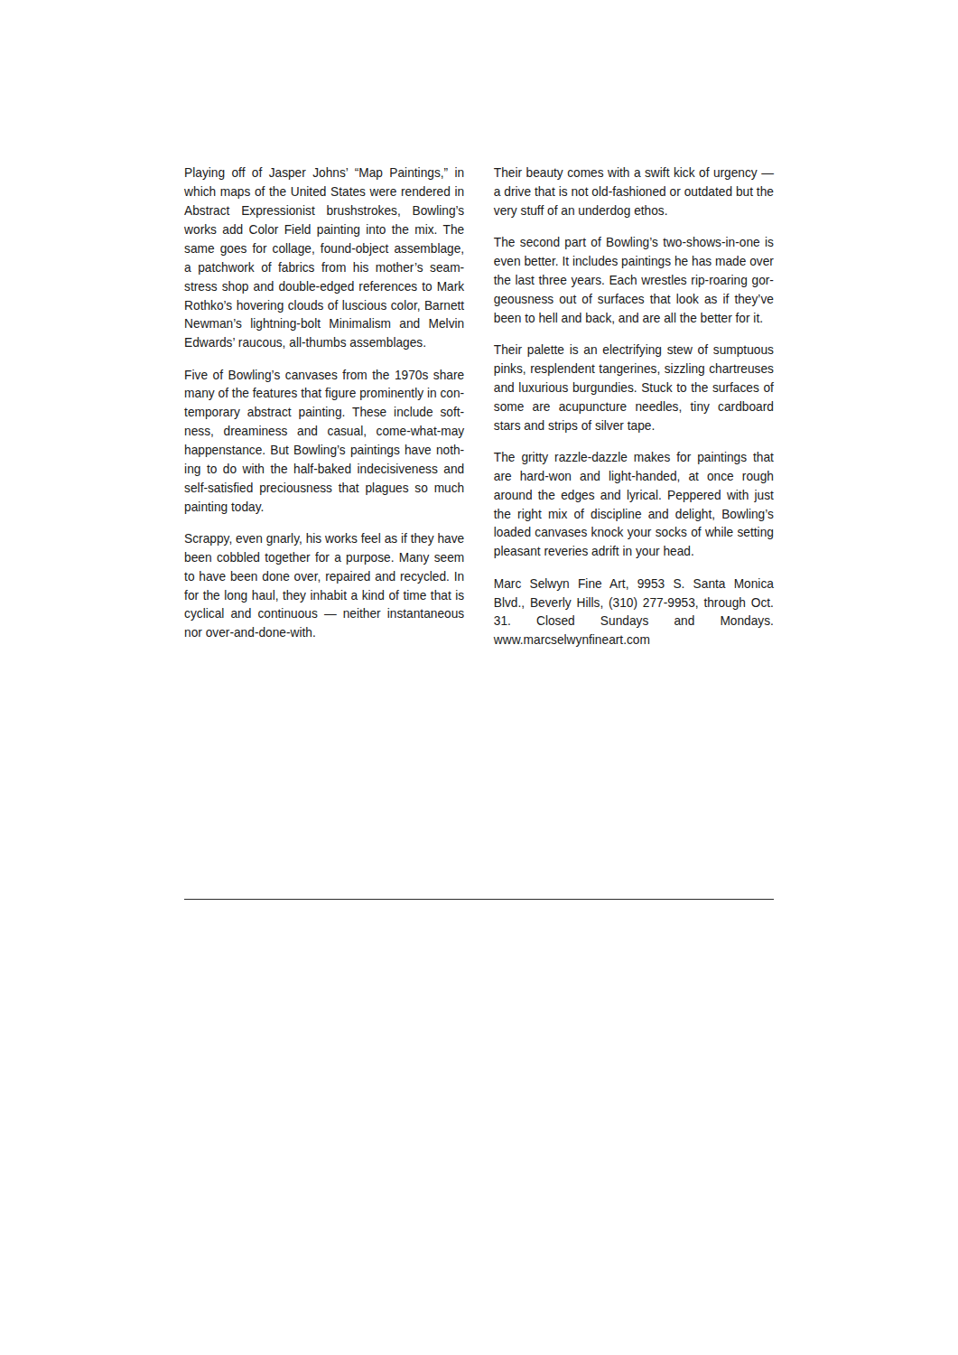Playing off of Jasper Johns’ “Map Paintings,” in which maps of the United States were rendered in Abstract Expressionist brushstrokes, Bowling’s works add Color Field painting into the mix. The same goes for collage, found-object assemblage, a patchwork of fabrics from his mother’s seamstress shop and double-edged references to Mark Rothko’s hovering clouds of luscious color, Barnett Newman’s lightning-bolt Minimalism and Melvin Edwards’ raucous, all-thumbs assemblages.
Five of Bowling’s canvases from the 1970s share many of the features that figure prominently in contemporary abstract painting. These include softness, dreaminess and casual, come-what-may happenstance. But Bowling’s paintings have nothing to do with the half-baked indecisiveness and self-satisfied preciousness that plagues so much painting today.
Scrappy, even gnarly, his works feel as if they have been cobbled together for a purpose. Many seem to have been done over, repaired and recycled. In for the long haul, they inhabit a kind of time that is cyclical and continuous — neither instantaneous nor over-and-done-with.
Their beauty comes with a swift kick of urgency — a drive that is not old-fashioned or outdated but the very stuff of an underdog ethos.
The second part of Bowling’s two-shows-in-one is even better. It includes paintings he has made over the last three years. Each wrestles rip-roaring gorgeousness out of surfaces that look as if they’ve been to hell and back, and are all the better for it.
Their palette is an electrifying stew of sumptuous pinks, resplendent tangerines, sizzling chartreuses and luxurious burgundies. Stuck to the surfaces of some are acupuncture needles, tiny cardboard stars and strips of silver tape.
The gritty razzle-dazzle makes for paintings that are hard-won and light-handed, at once rough around the edges and lyrical. Peppered with just the right mix of discipline and delight, Bowling’s loaded canvases knock your socks of while setting pleasant reveries adrift in your head.
Marc Selwyn Fine Art, 9953 S. Santa Monica Blvd., Beverly Hills, (310) 277-9953, through Oct. 31. Closed Sundays and Mondays. www.marcselwynfineart.com